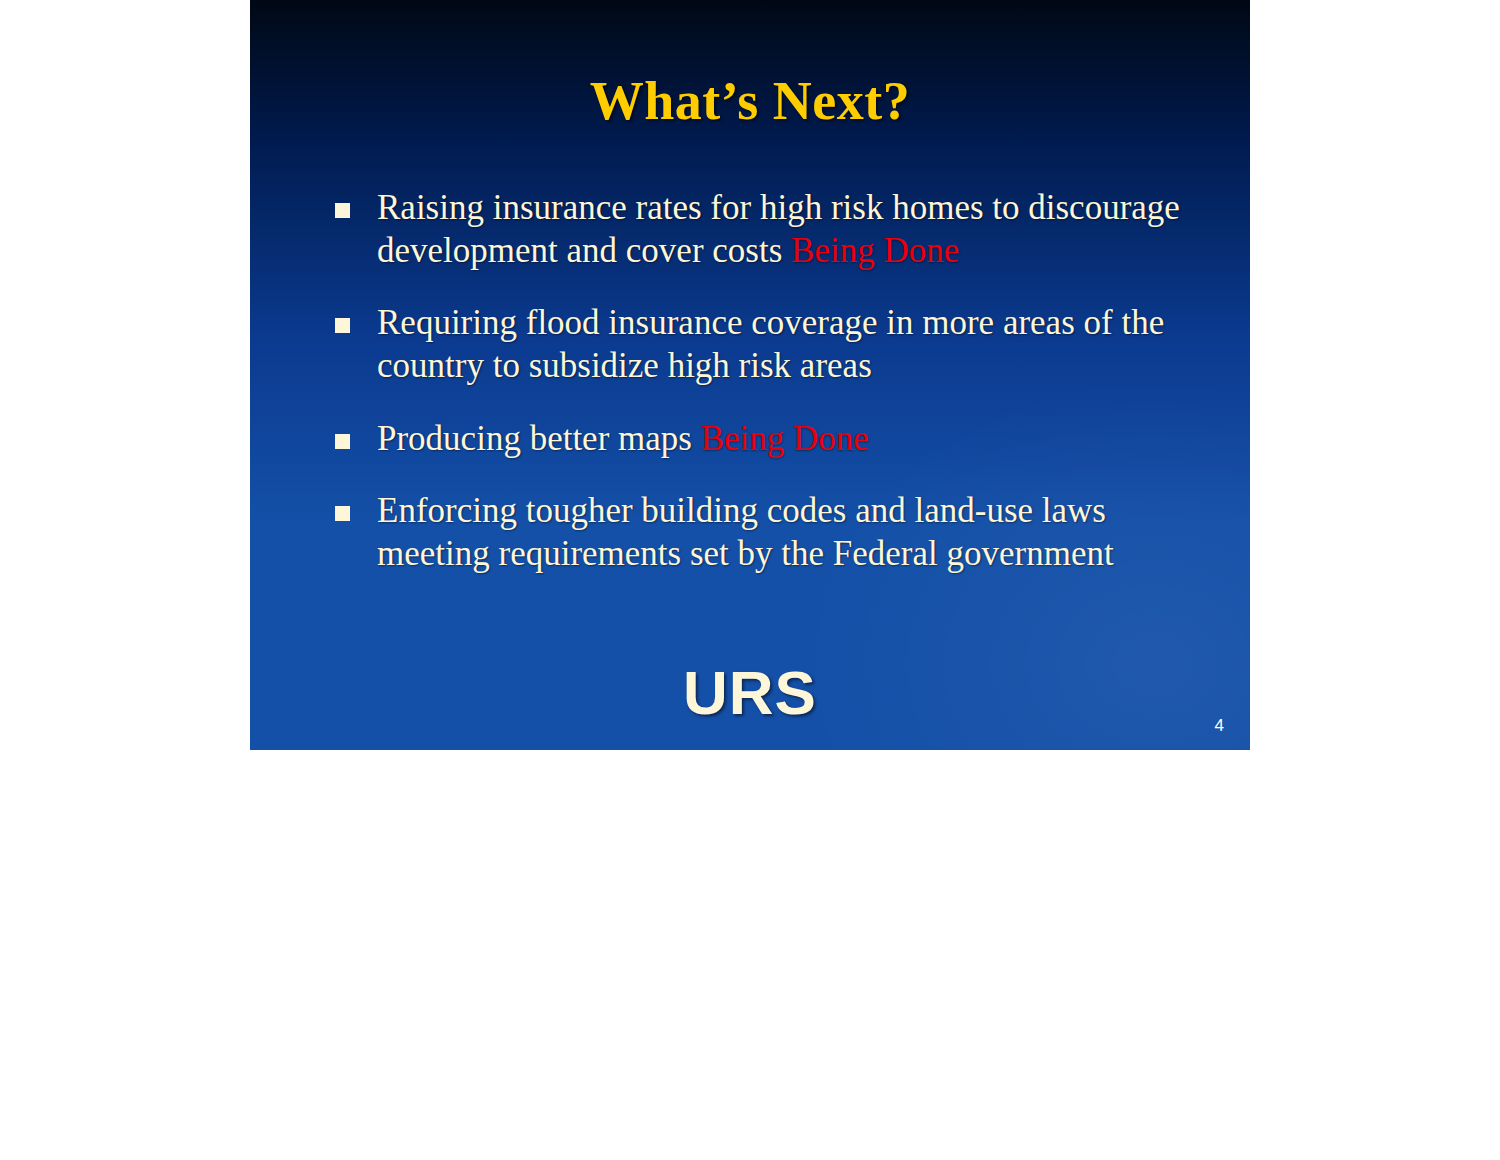What’s Next?
Raising insurance rates for high risk homes to discourage development and cover costs Being Done
Requiring flood insurance coverage in more areas of the country to subsidize high risk areas
Producing better maps Being Done
Enforcing tougher building codes and land-use laws meeting requirements set by the Federal government
URS
4